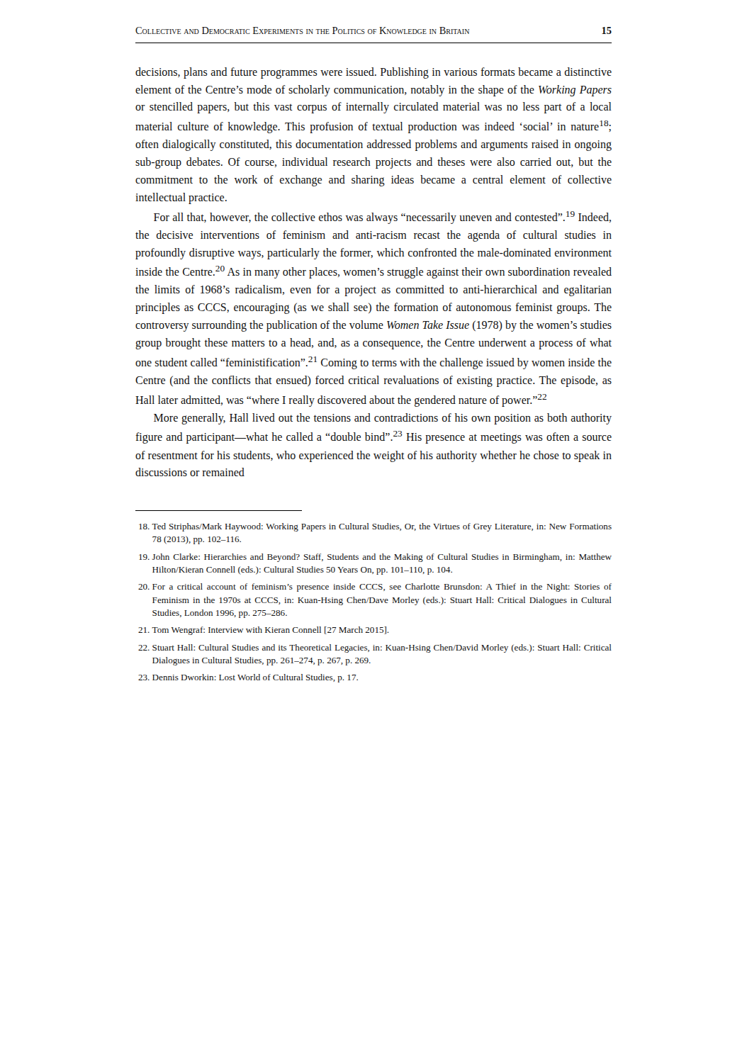Collective and Democratic Experiments in the Politics of Knowledge in Britain 15
decisions, plans and future programmes were issued. Publishing in various formats became a distinctive element of the Centre’s mode of scholarly communication, notably in the shape of the Working Papers or stencilled papers, but this vast corpus of internally circulated material was no less part of a local material culture of knowledge. This profusion of textual production was indeed ‘social’ in nature18; often dialogically constituted, this documentation addressed problems and arguments raised in ongoing sub-group debates. Of course, individual research projects and theses were also carried out, but the commitment to the work of exchange and sharing ideas became a central element of collective intellectual practice.
For all that, however, the collective ethos was always “necessarily uneven and contested”.19 Indeed, the decisive interventions of feminism and anti-racism recast the agenda of cultural studies in profoundly disruptive ways, particularly the former, which confronted the male-dominated environment inside the Centre.20 As in many other places, women’s struggle against their own subordination revealed the limits of 1968’s radicalism, even for a project as committed to anti-hierarchical and egalitarian principles as CCCS, encouraging (as we shall see) the formation of autonomous feminist groups. The controversy surrounding the publication of the volume Women Take Issue (1978) by the women’s studies group brought these matters to a head, and, as a consequence, the Centre underwent a process of what one student called “feministification”.21 Coming to terms with the challenge issued by women inside the Centre (and the conflicts that ensued) forced critical revaluations of existing practice. The episode, as Hall later admitted, was “where I really discovered about the gendered nature of power.”22
More generally, Hall lived out the tensions and contradictions of his own position as both authority figure and participant—what he called a “double bind”.23 His presence at meetings was often a source of resentment for his students, who experienced the weight of his authority whether he chose to speak in discussions or remained
Ted Striphas/Mark Haywood: Working Papers in Cultural Studies, Or, the Virtues of Grey Literature, in: New Formations 78 (2013), pp. 102–116.
John Clarke: Hierarchies and Beyond? Staff, Students and the Making of Cultural Studies in Birmingham, in: Matthew Hilton/Kieran Connell (eds.): Cultural Studies 50 Years On, pp. 101–110, p. 104.
For a critical account of feminism’s presence inside CCCS, see Charlotte Brunsdon: A Thief in the Night: Stories of Feminism in the 1970s at CCCS, in: Kuan-Hsing Chen/Dave Morley (eds.): Stuart Hall: Critical Dialogues in Cultural Studies, London 1996, pp. 275–286.
Tom Wengraf: Interview with Kieran Connell [27 March 2015].
Stuart Hall: Cultural Studies and its Theoretical Legacies, in: Kuan-Hsing Chen/David Morley (eds.): Stuart Hall: Critical Dialogues in Cultural Studies, pp. 261–274, p. 267, p. 269.
Dennis Dworkin: Lost World of Cultural Studies, p. 17.